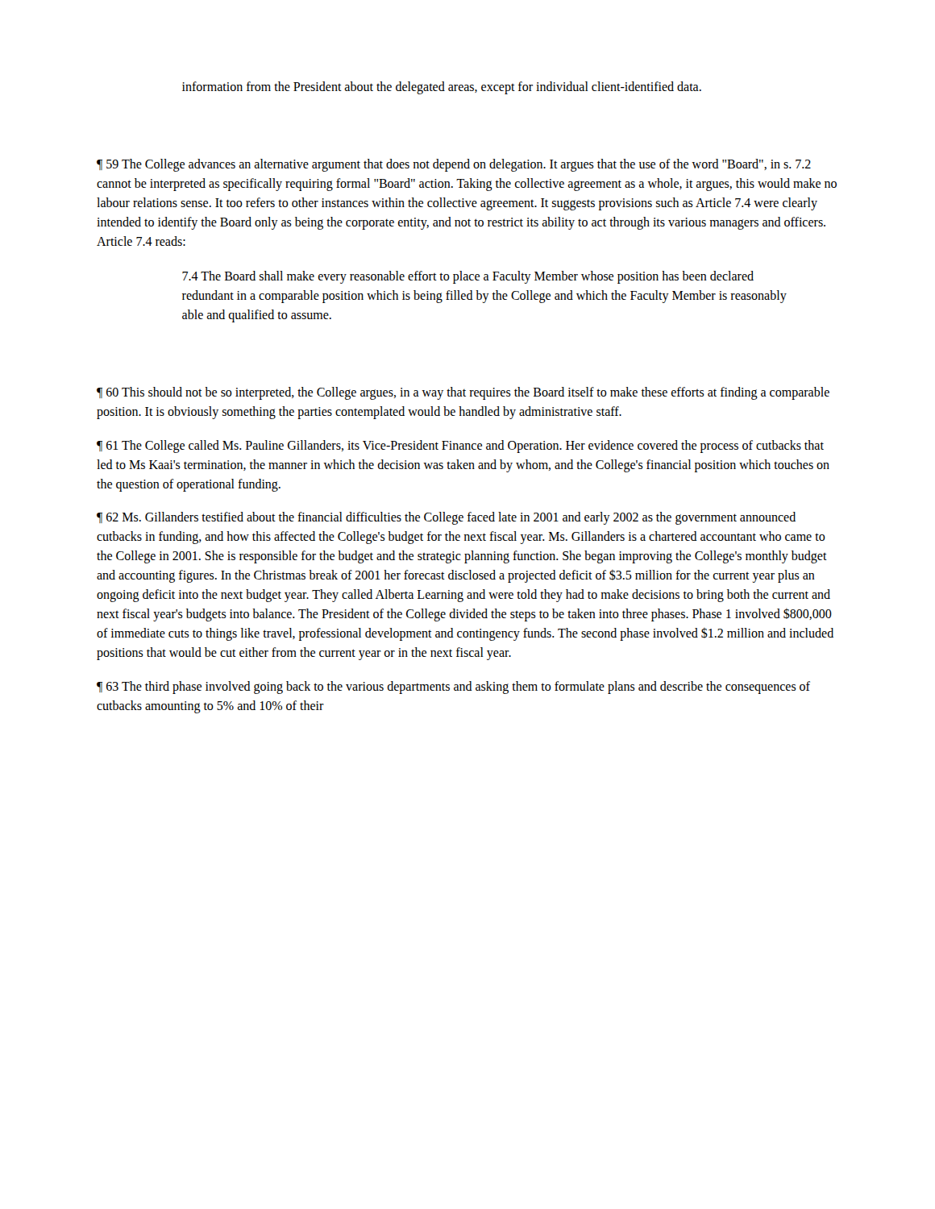information from the President about the delegated areas, except for individual client-identified data.
¶ 59 The College advances an alternative argument that does not depend on delegation. It argues that the use of the word "Board", in s. 7.2 cannot be interpreted as specifically requiring formal "Board" action. Taking the collective agreement as a whole, it argues, this would make no labour relations sense. It too refers to other instances within the collective agreement. It suggests provisions such as Article 7.4 were clearly intended to identify the Board only as being the corporate entity, and not to restrict its ability to act through its various managers and officers. Article 7.4 reads:
7.4 The Board shall make every reasonable effort to place a Faculty Member whose position has been declared redundant in a comparable position which is being filled by the College and which the Faculty Member is reasonably able and qualified to assume.
¶ 60 This should not be so interpreted, the College argues, in a way that requires the Board itself to make these efforts at finding a comparable position. It is obviously something the parties contemplated would be handled by administrative staff.
¶ 61 The College called Ms. Pauline Gillanders, its Vice-President Finance and Operation. Her evidence covered the process of cutbacks that led to Ms Kaai's termination, the manner in which the decision was taken and by whom, and the College's financial position which touches on the question of operational funding.
¶ 62 Ms. Gillanders testified about the financial difficulties the College faced late in 2001 and early 2002 as the government announced cutbacks in funding, and how this affected the College's budget for the next fiscal year. Ms. Gillanders is a chartered accountant who came to the College in 2001. She is responsible for the budget and the strategic planning function. She began improving the College's monthly budget and accounting figures. In the Christmas break of 2001 her forecast disclosed a projected deficit of $3.5 million for the current year plus an ongoing deficit into the next budget year. They called Alberta Learning and were told they had to make decisions to bring both the current and next fiscal year's budgets into balance. The President of the College divided the steps to be taken into three phases. Phase 1 involved $800,000 of immediate cuts to things like travel, professional development and contingency funds. The second phase involved $1.2 million and included positions that would be cut either from the current year or in the next fiscal year.
¶ 63 The third phase involved going back to the various departments and asking them to formulate plans and describe the consequences of cutbacks amounting to 5% and 10% of their